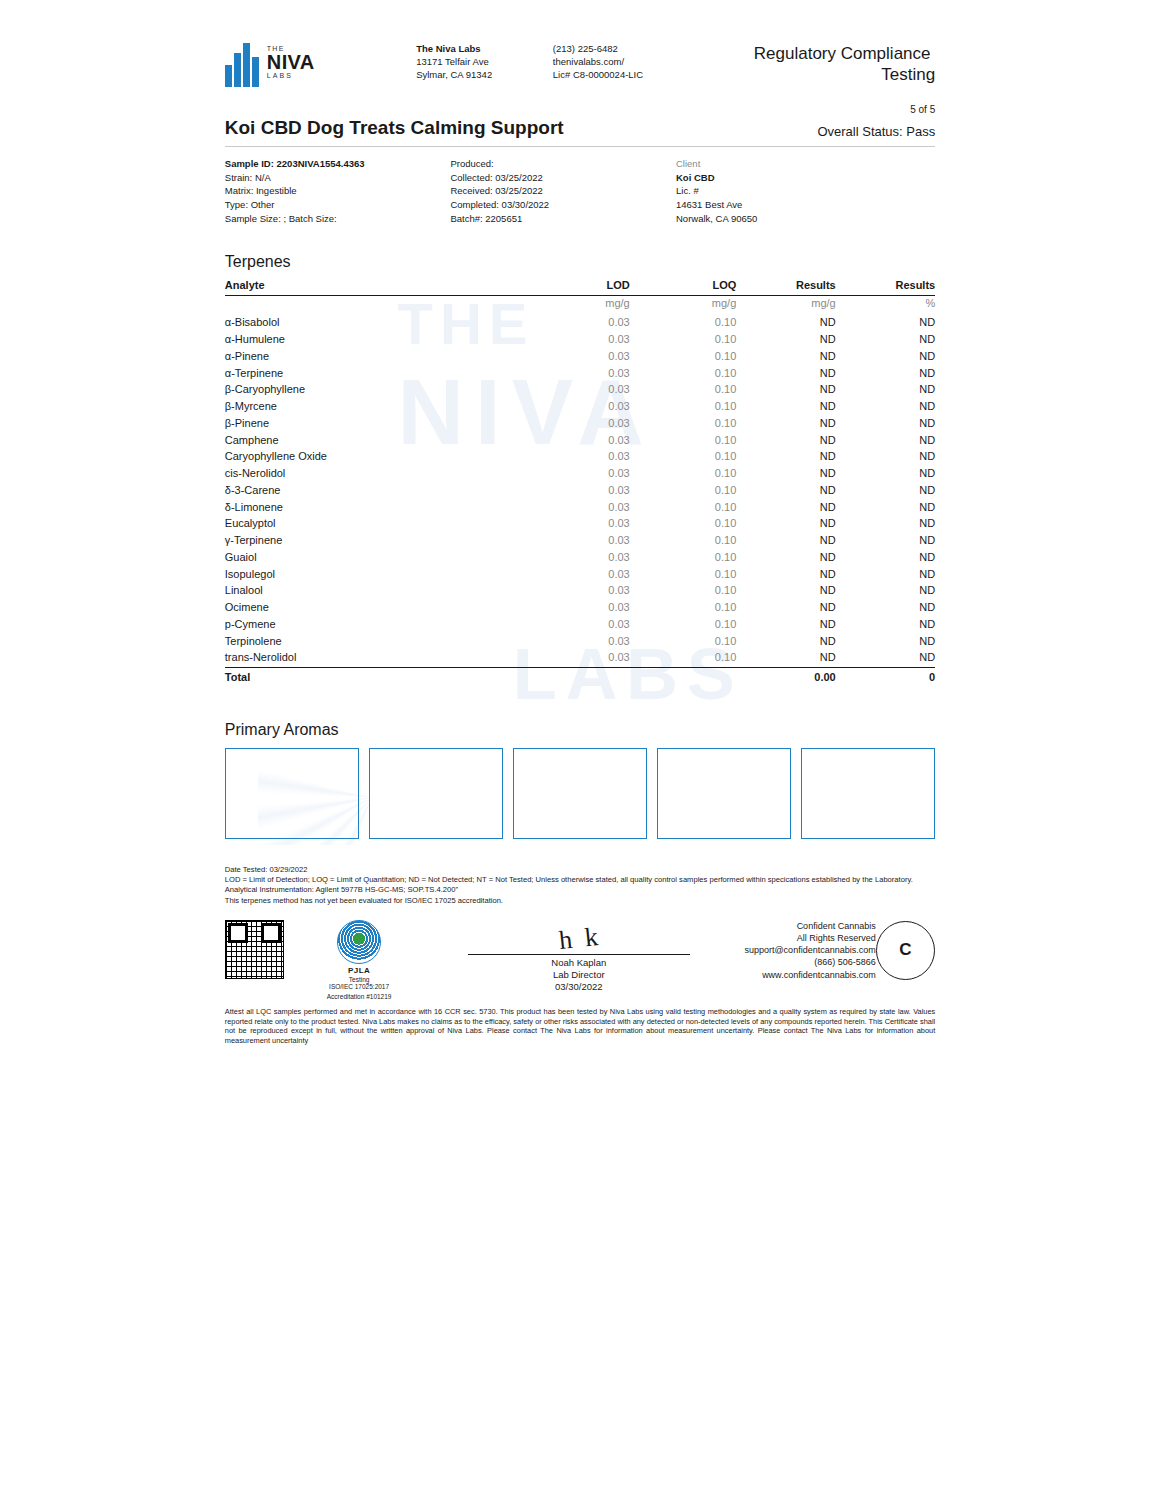THE
NIVA
LABS
THE
NIVA
LABS
The Niva Labs
13171 Telfair Ave
Sylmar, CA 91342
(213) 225-6482
thenivalabs.com/
Lic# C8-0000024-LIC
Regulatory Compliance Testing
5 of 5
Koi CBD Dog Treats Calming Support
Overall Status: Pass
Sample ID: 2203NIVA1554.4363
Strain: N/A
Matrix: Ingestible
Type: Other
Sample Size: ; Batch Size:
Produced:
Collected: 03/25/2022
Received: 03/25/2022
Completed: 03/30/2022
Batch#: 2205651
Client
Koi CBD
Lic. #
14631 Best Ave
Norwalk, CA 90650
Terpenes
| Analyte | LOD | LOQ | Results | Results |
| --- | --- | --- | --- | --- |
| | mg/g | mg/g | mg/g | % |
| α-Bisabolol | 0.03 | 0.10 | ND | ND |
| α-Humulene | 0.03 | 0.10 | ND | ND |
| α-Pinene | 0.03 | 0.10 | ND | ND |
| α-Terpinene | 0.03 | 0.10 | ND | ND |
| β-Caryophyllene | 0.03 | 0.10 | ND | ND |
| β-Myrcene | 0.03 | 0.10 | ND | ND |
| β-Pinene | 0.03 | 0.10 | ND | ND |
| Camphene | 0.03 | 0.10 | ND | ND |
| Caryophyllene Oxide | 0.03 | 0.10 | ND | ND |
| cis-Nerolidol | 0.03 | 0.10 | ND | ND |
| δ-3-Carene | 0.03 | 0.10 | ND | ND |
| δ-Limonene | 0.03 | 0.10 | ND | ND |
| Eucalyptol | 0.03 | 0.10 | ND | ND |
| γ-Terpinene | 0.03 | 0.10 | ND | ND |
| Guaiol | 0.03 | 0.10 | ND | ND |
| Isopulegol | 0.03 | 0.10 | ND | ND |
| Linalool | 0.03 | 0.10 | ND | ND |
| Ocimene | 0.03 | 0.10 | ND | ND |
| p-Cymene | 0.03 | 0.10 | ND | ND |
| Terpinolene | 0.03 | 0.10 | ND | ND |
| trans-Nerolidol | 0.03 | 0.10 | ND | ND |
| Total | | | 0.00 | 0 |
Primary Aromas
Date Tested: 03/29/2022
LOD = Limit of Detection; LOQ = Limit of Quantitation; ND = Not Detected; NT = Not Tested; Unless otherwise stated, all quality control samples performed within specications established by the Laboratory. Analytical Instrumentation: Agilent 5977B HS-GC-MS; SOP.TS.4.200”
This terpenes method has not yet been evaluated for ISO/IEC 17025 accreditation.
PJLA
Testing
ISO/IEC 17025:2017
Accreditation #101219
h k
Noah Kaplan
Lab Director
03/30/2022
Confident Cannabis
All Rights Reserved
support@confidentcannabis.com
(866) 506-5866
www.confidentcannabis.com
C
Attest all LQC samples performed and met in accordance with 16 CCR sec. 5730. This product has been tested by Niva Labs using valid testing methodologies and a quality system as required by state law. Values reported relate only to the product tested. Niva Labs makes no claims as to the efficacy, safety or other risks associated with any detected or non-detected levels of any compounds reported herein. This Certificate shall not be reproduced except in full, without the written approval of Niva Labs. Please contact The Niva Labs for information about measurement uncertainty. Please contact The Niva Labs for information about measurement uncertainty